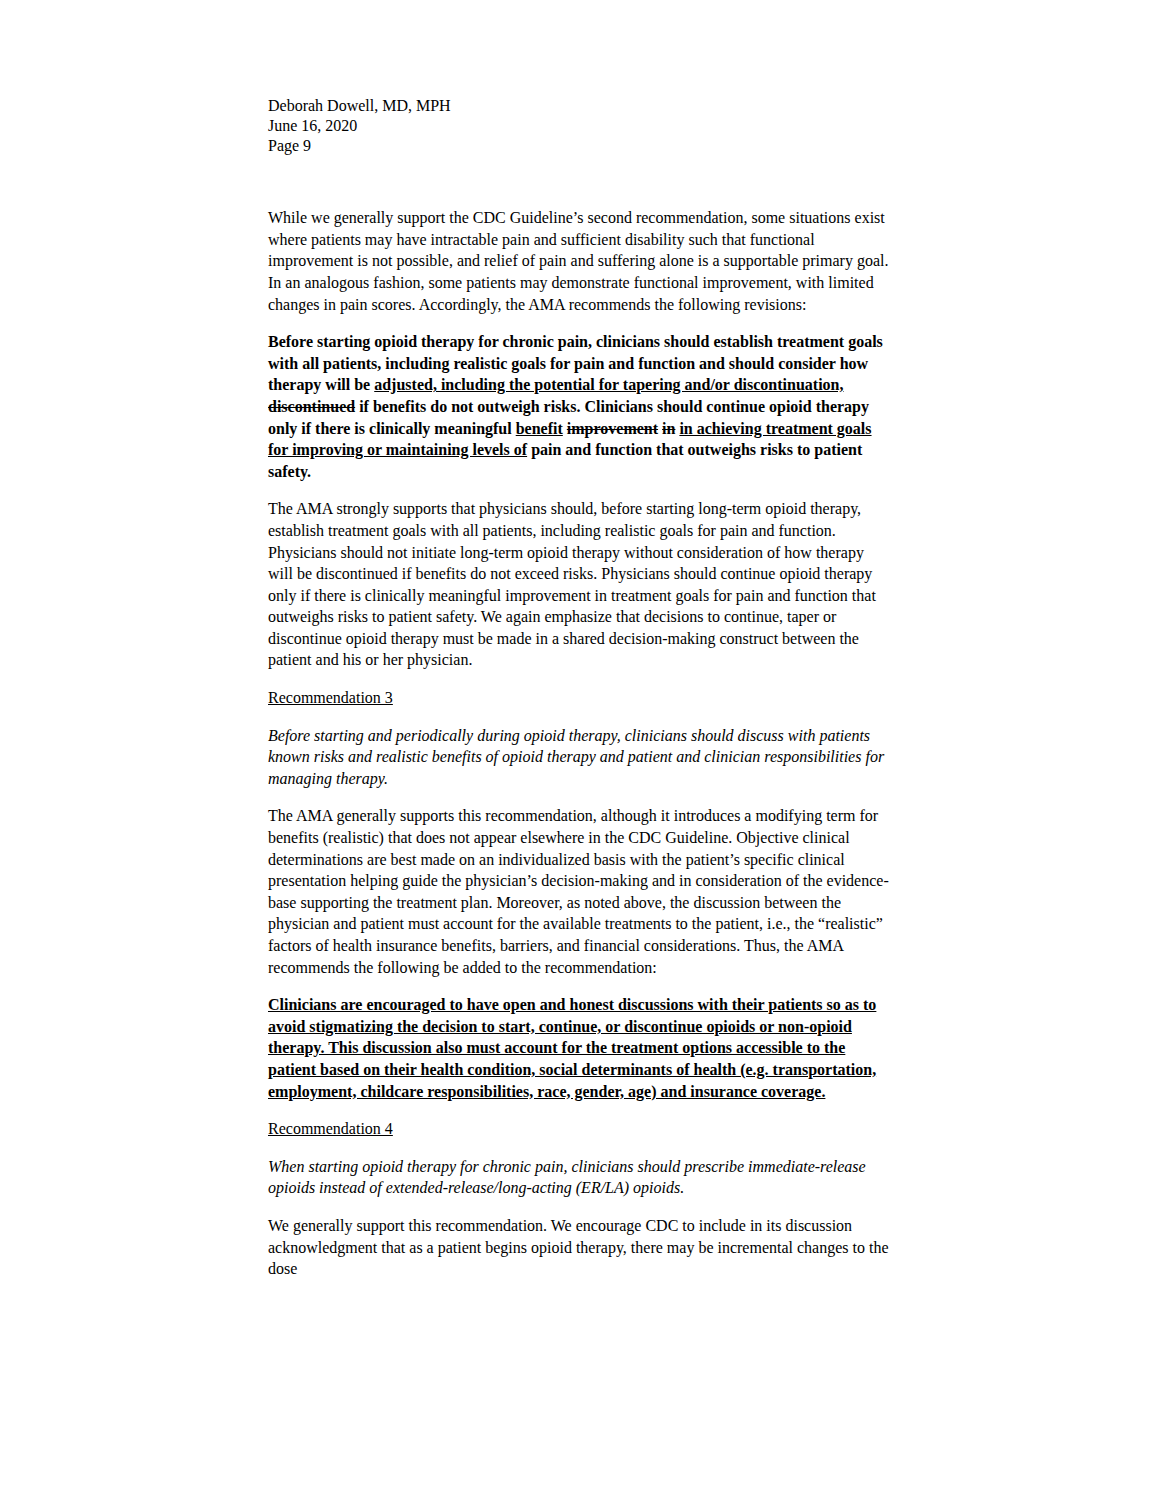Deborah Dowell, MD, MPH
June 16, 2020
Page 9
While we generally support the CDC Guideline’s second recommendation, some situations exist where patients may have intractable pain and sufficient disability such that functional improvement is not possible, and relief of pain and suffering alone is a supportable primary goal. In an analogous fashion, some patients may demonstrate functional improvement, with limited changes in pain scores. Accordingly, the AMA recommends the following revisions:
Before starting opioid therapy for chronic pain, clinicians should establish treatment goals with all patients, including realistic goals for pain and function and should consider how therapy will be adjusted, including the potential for tapering and/or discontinuation, discontinued if benefits do not outweigh risks. Clinicians should continue opioid therapy only if there is clinically meaningful benefit improvement in in achieving treatment goals for improving or maintaining levels of pain and function that outweighs risks to patient safety.
The AMA strongly supports that physicians should, before starting long-term opioid therapy, establish treatment goals with all patients, including realistic goals for pain and function. Physicians should not initiate long-term opioid therapy without consideration of how therapy will be discontinued if benefits do not exceed risks. Physicians should continue opioid therapy only if there is clinically meaningful improvement in treatment goals for pain and function that outweighs risks to patient safety. We again emphasize that decisions to continue, taper or discontinue opioid therapy must be made in a shared decision-making construct between the patient and his or her physician.
Recommendation 3
Before starting and periodically during opioid therapy, clinicians should discuss with patients known risks and realistic benefits of opioid therapy and patient and clinician responsibilities for managing therapy.
The AMA generally supports this recommendation, although it introduces a modifying term for benefits (realistic) that does not appear elsewhere in the CDC Guideline. Objective clinical determinations are best made on an individualized basis with the patient’s specific clinical presentation helping guide the physician’s decision-making and in consideration of the evidence-base supporting the treatment plan. Moreover, as noted above, the discussion between the physician and patient must account for the available treatments to the patient, i.e., the “realistic” factors of health insurance benefits, barriers, and financial considerations. Thus, the AMA recommends the following be added to the recommendation:
Clinicians are encouraged to have open and honest discussions with their patients so as to avoid stigmatizing the decision to start, continue, or discontinue opioids or non-opioid therapy. This discussion also must account for the treatment options accessible to the patient based on their health condition, social determinants of health (e.g. transportation, employment, childcare responsibilities, race, gender, age) and insurance coverage.
Recommendation 4
When starting opioid therapy for chronic pain, clinicians should prescribe immediate-release opioids instead of extended-release/long-acting (ER/LA) opioids.
We generally support this recommendation. We encourage CDC to include in its discussion acknowledgment that as a patient begins opioid therapy, there may be incremental changes to the dose